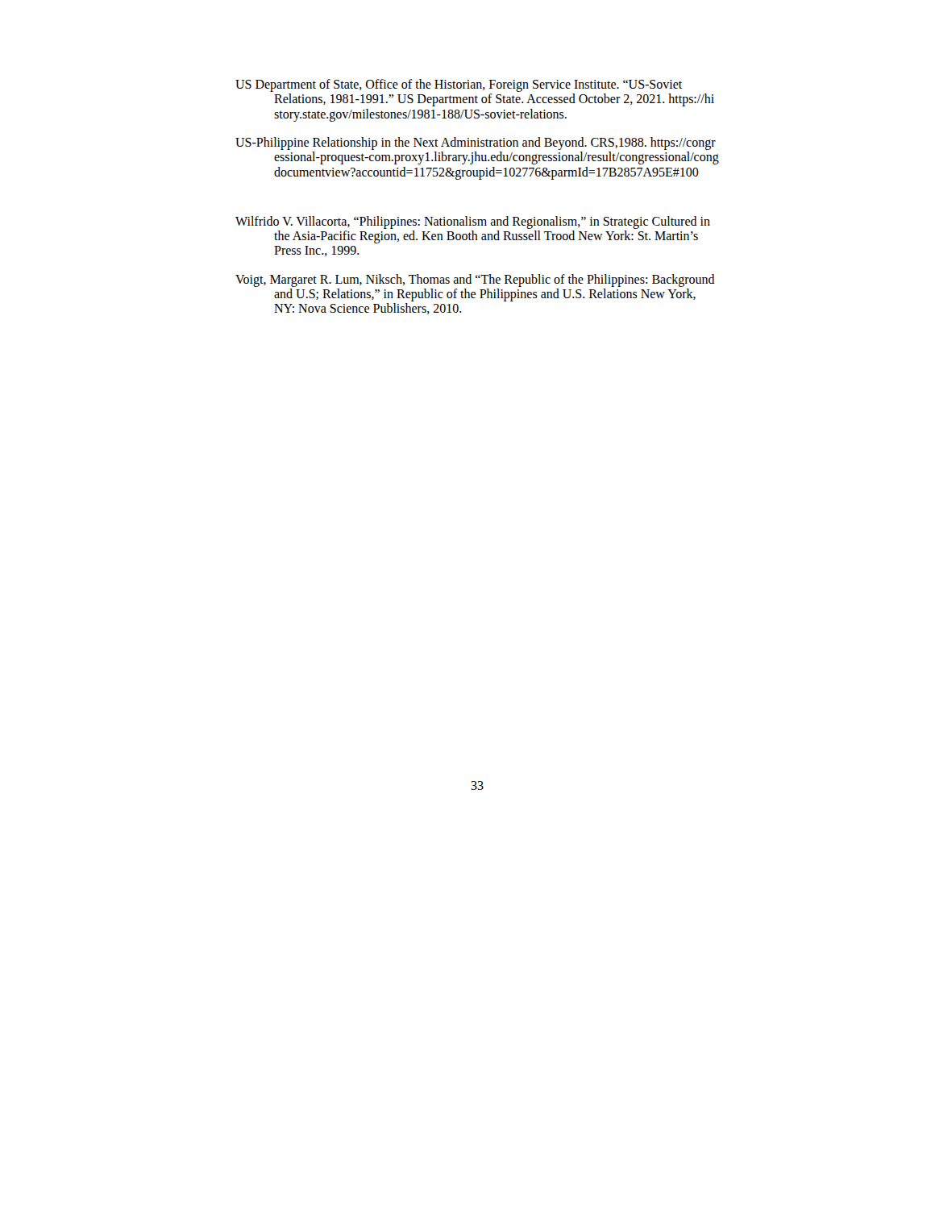US Department of State, Office of the Historian, Foreign Service Institute. “US-Soviet Relations, 1981-1991.” US Department of State. Accessed October 2, 2021. https://history.state.gov/milestones/1981-188/US-soviet-relations.
US-Philippine Relationship in the Next Administration and Beyond. CRS,1988. https://congressional-proquest-com.proxy1.library.jhu.edu/congressional/result/congressional/congdocumentview?accountid=11752&groupid=102776&parmId=17B2857A95E#100
Wilfrido V. Villacorta, “Philippines: Nationalism and Regionalism,” in Strategic Cultured in the Asia-Pacific Region, ed. Ken Booth and Russell Trood New York: St. Martin’s Press Inc., 1999.
Voigt, Margaret R. Lum, Niksch, Thomas and “The Republic of the Philippines: Background and U.S; Relations,” in Republic of the Philippines and U.S. Relations New York, NY: Nova Science Publishers, 2010.
33